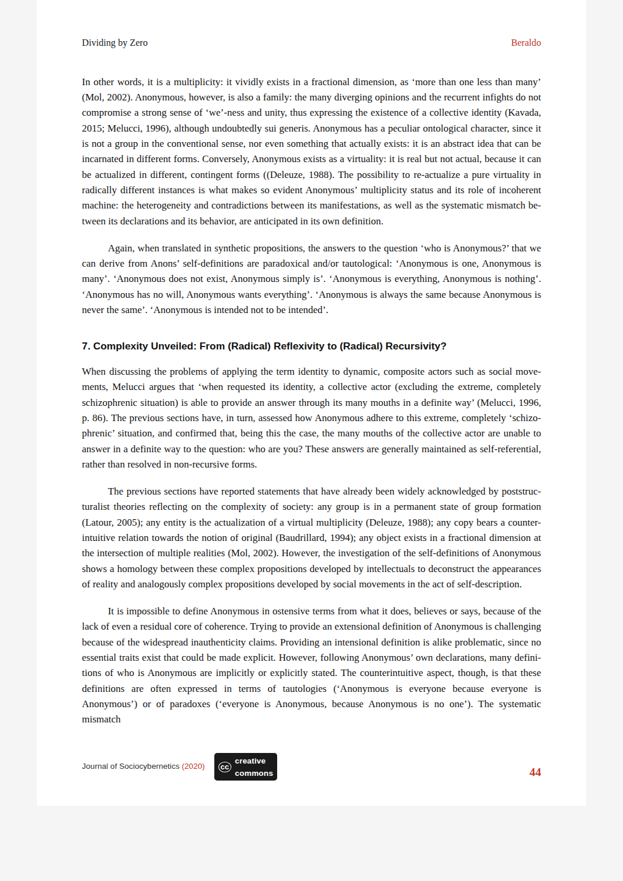Dividing by Zero Beraldo
In other words, it is a multiplicity: it vividly exists in a fractional dimension, as ‘more than one less than many’ (Mol, 2002). Anonymous, however, is also a family: the many diverging opinions and the recurrent infights do not compromise a strong sense of ‘we’-ness and unity, thus expressing the existence of a collective identity (Kavada, 2015; Melucci, 1996), although undoubtedly sui generis. Anonymous has a peculiar ontological character, since it is not a group in the conventional sense, nor even something that actually exists: it is an abstract idea that can be incarnated in different forms. Conversely, Anonymous exists as a virtuality: it is real but not actual, because it can be actualized in different, contingent forms ((Deleuze, 1988). The possibility to re-actualize a pure virtuality in radically different instances is what makes so evident Anonymous’ multiplicity status and its role of incoherent machine: the heterogeneity and contradictions between its manifestations, as well as the systematic mismatch between its declarations and its behavior, are anticipated in its own definition.
Again, when translated in synthetic propositions, the answers to the question ‘who is Anonymous?’ that we can derive from Anons’ self-definitions are paradoxical and/or tautological: ‘Anonymous is one, Anonymous is many’. ‘Anonymous does not exist, Anonymous simply is’. ‘Anonymous is everything, Anonymous is nothing’. ‘Anonymous has no will, Anonymous wants everything’. ‘Anonymous is always the same because Anonymous is never the same’. ‘Anonymous is intended not to be intended’.
7. Complexity Unveiled: From (Radical) Reflexivity to (Radical) Recursivity?
When discussing the problems of applying the term identity to dynamic, composite actors such as social movements, Melucci argues that ‘when requested its identity, a collective actor (excluding the extreme, completely schizophrenic situation) is able to provide an answer through its many mouths in a definite way’ (Melucci, 1996, p. 86). The previous sections have, in turn, assessed how Anonymous adhere to this extreme, completely ‘schizophrenic’ situation, and confirmed that, being this the case, the many mouths of the collective actor are unable to answer in a definite way to the question: who are you? These answers are generally maintained as self-referential, rather than resolved in non-recursive forms.
The previous sections have reported statements that have already been widely acknowledged by poststructuralist theories reflecting on the complexity of society: any group is in a permanent state of group formation (Latour, 2005); any entity is the actualization of a virtual multiplicity (Deleuze, 1988); any copy bears a counter-intuitive relation towards the notion of original (Baudrillard, 1994); any object exists in a fractional dimension at the intersection of multiple realities (Mol, 2002). However, the investigation of the self-definitions of Anonymous shows a homology between these complex propositions developed by intellectuals to deconstruct the appearances of reality and analogously complex propositions developed by social movements in the act of self-description.
It is impossible to define Anonymous in ostensive terms from what it does, believes or says, because of the lack of even a residual core of coherence. Trying to provide an extensional definition of Anonymous is challenging because of the widespread inauthenticity claims. Providing an intensional definition is alike problematic, since no essential traits exist that could be made explicit. However, following Anonymous’ own declarations, many definitions of who is Anonymous are implicitly or explicitly stated. The counterintuitive aspect, though, is that these definitions are often expressed in terms of tautologies (‘Anonymous is everyone because everyone is Anonymous’) or of paradoxes (‘everyone is Anonymous, because Anonymous is no one’). The systematic mismatch
Journal of Sociocybernetics (2020) cccreative
commons
44